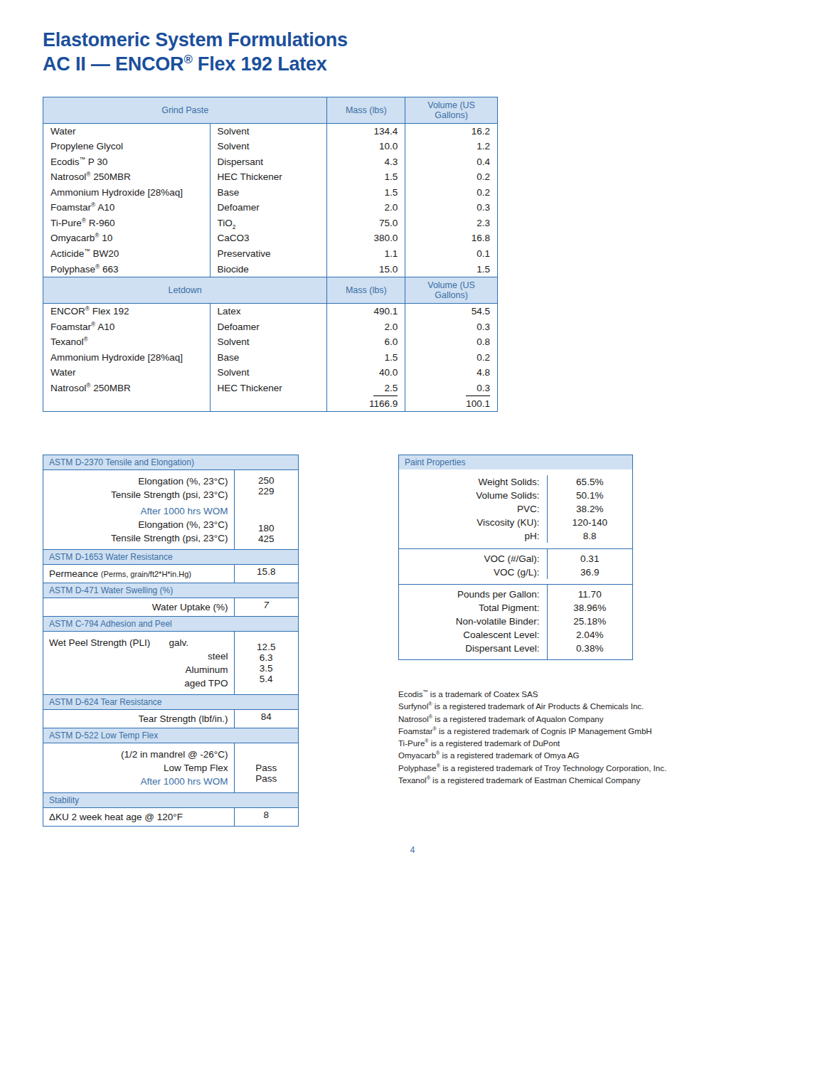Elastomeric System Formulations
AC II — ENCOR® Flex 192 Latex
| Grind Paste | Mass (lbs) | Volume (US Gallons) |
| --- | --- | --- |
| Water | Solvent | 134.4 | 16.2 |
| Propylene Glycol | Solvent | 10.0 | 1.2 |
| Ecodis ™ P 30 | Dispersant | 4.3 | 0.4 |
| Natrosol ® 250MBR | HEC Thickener | 1.5 | 0.2 |
| Ammonium Hydroxide [28%aq] | Base | 1.5 | 0.2 |
| Foamstar ® A10 | Defoamer | 2.0 | 0.3 |
| Ti-Pure ® R-960 | TiO 2 | 75.0 | 2.3 |
| Omyacarb ® 10 | CaCO3 | 380.0 | 16.8 |
| Acticide ™ BW20 | Preservative | 1.1 | 0.1 |
| Polyphase ® 663 | Biocide | 15.0 | 1.5 |
| Letdown | Mass (lbs) | Volume (US Gallons) |
| ENCOR ® Flex 192 | Latex | 490.1 | 54.5 |
| Foamstar ® A10 | Defoamer | 2.0 | 0.3 |
| Texanol ® | Solvent | 6.0 | 0.8 |
| Ammonium Hydroxide [28%aq] | Base | 1.5 | 0.2 |
| Water | Solvent | 40.0 | 4.8 |
| Natrosol ® 250MBR | HEC Thickener | 2.5 | 0.3 |
| | | 1166.9 | 100.1 |
ASTM D-2370 Tensile and Elongation)
| Elongation (%, 23°C) | 250 229 |
| Tensile Strength (psi, 23°C) |
| After 1000 hrs WOM | |
| Elongation (%, 23°C) | 180 425 |
| Tensile Strength (psi, 23°C) |
ASTM D-1653 Water Resistance
| Permeance (Perms, grain/ft2*H*in.Hg) | 15.8 |
ASTM D-471 Water Swelling (%)
| Water Uptake (%) | 7 |
ASTM C-794 Adhesion and Peel
| Wet Peel Strength (PLI) galv. | 12.5 6.3 3.5 5.4 |
| steel |
| Aluminum |
| aged TPO |
ASTM D-624 Tear Resistance
| Tear Strength (lbf/in.) | 84 |
ASTM D-522 Low Temp Flex
| (1/2 in mandrel @ -26°C) | Pass Pass |
| Low Temp Flex |
| After 1000 hrs WOM |
Stability
| ΔKU 2 week heat age @ 120°F | 8 |
Paint Properties
| Weight Solids: | 65.5% |
| Volume Solids: | 50.1% |
| PVC: | 38.2% |
| Viscosity (KU): | 120-140 |
| pH: | 8.8 |
| VOC (#/Gal): | 0.31 |
| VOC (g/L): | 36.9 |
| Pounds per Gallon: | 11.70 |
| Total Pigment: | 38.96% |
| Non-volatile Binder: | 25.18% |
| Coalescent Level: | 2.04% |
| Dispersant Level: | 0.38% |
Ecodis™ is a trademark of Coatex SAS
Surfynol® is a registered trademark of Air Products & Chemicals Inc.
Natrosol® is a registered trademark of Aqualon Company
Foamstar® is a registered trademark of Cognis IP Management GmbH
Ti-Pure® is a registered trademark of DuPont
Omyacarb® is a registered trademark of Omya AG
Polyphase® is a registered trademark of Troy Technology Corporation, Inc.
Texanol® is a registered trademark of Eastman Chemical Company
4